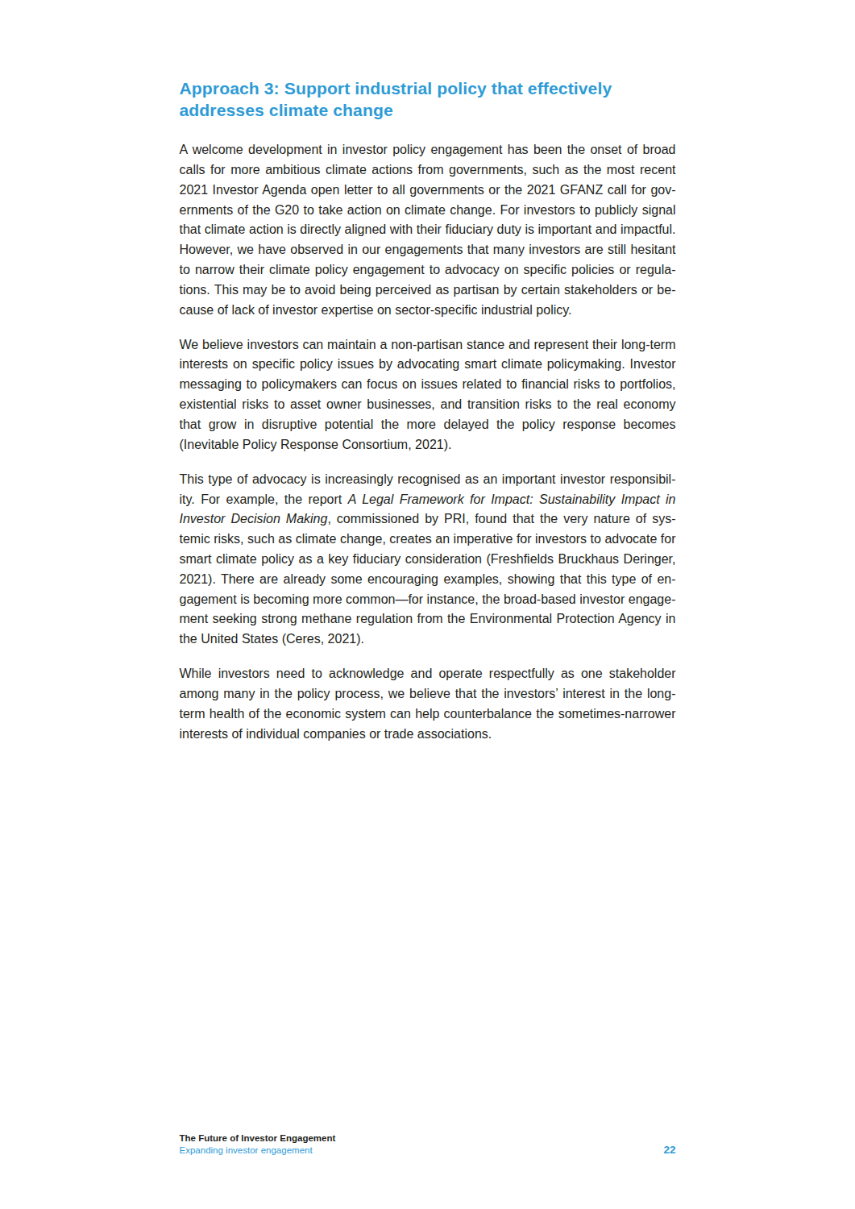Approach 3: Support industrial policy that effectively addresses climate change
A welcome development in investor policy engagement has been the onset of broad calls for more ambitious climate actions from governments, such as the most recent 2021 Investor Agenda open letter to all governments or the 2021 GFANZ call for governments of the G20 to take action on climate change. For investors to publicly signal that climate action is directly aligned with their fiduciary duty is important and impactful. However, we have observed in our engagements that many investors are still hesitant to narrow their climate policy engagement to advocacy on specific policies or regulations. This may be to avoid being perceived as partisan by certain stakeholders or because of lack of investor expertise on sector-specific industrial policy.
We believe investors can maintain a non-partisan stance and represent their long-term interests on specific policy issues by advocating smart climate policymaking. Investor messaging to policymakers can focus on issues related to financial risks to portfolios, existential risks to asset owner businesses, and transition risks to the real economy that grow in disruptive potential the more delayed the policy response becomes (Inevitable Policy Response Consortium, 2021).
This type of advocacy is increasingly recognised as an important investor responsibility. For example, the report A Legal Framework for Impact: Sustainability Impact in Investor Decision Making, commissioned by PRI, found that the very nature of systemic risks, such as climate change, creates an imperative for investors to advocate for smart climate policy as a key fiduciary consideration (Freshfields Bruckhaus Deringer, 2021). There are already some encouraging examples, showing that this type of engagement is becoming more common—for instance, the broad-based investor engagement seeking strong methane regulation from the Environmental Protection Agency in the United States (Ceres, 2021).
While investors need to acknowledge and operate respectfully as one stakeholder among many in the policy process, we believe that the investors’ interest in the long-term health of the economic system can help counterbalance the sometimes-narrower interests of individual companies or trade associations.
The Future of Investor Engagement Expanding investor engagement
22